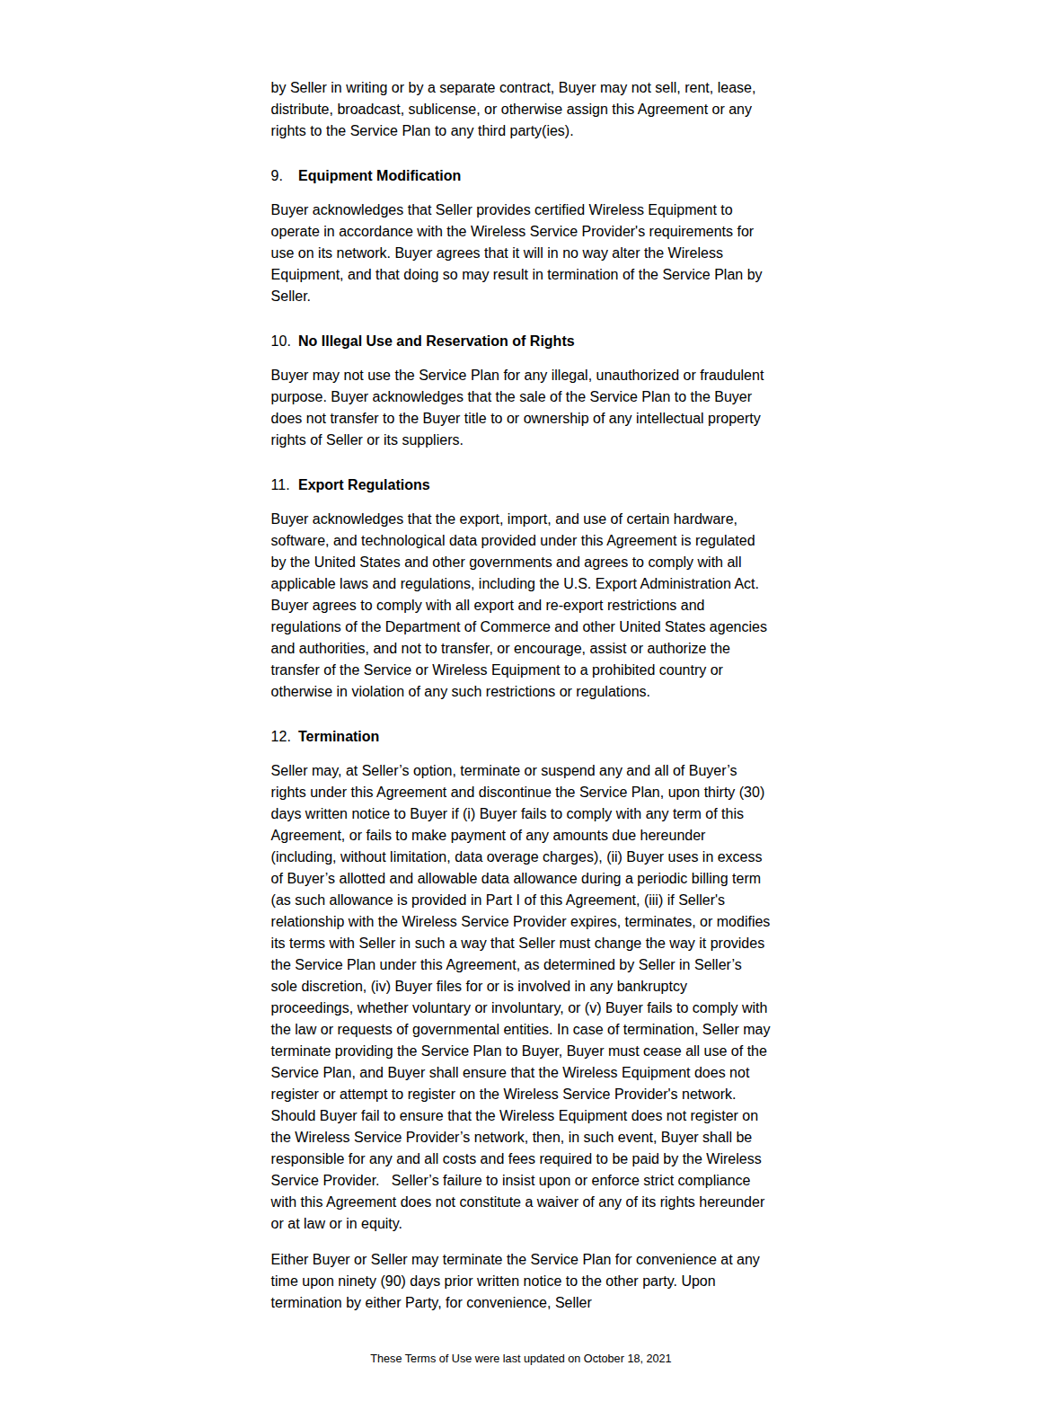by Seller in writing or by a separate contract, Buyer may not sell, rent, lease, distribute, broadcast, sublicense, or otherwise assign this Agreement or any rights to the Service Plan to any third party(ies).
9. Equipment Modification
Buyer acknowledges that Seller provides certified Wireless Equipment to operate in accordance with the Wireless Service Provider's requirements for use on its network. Buyer agrees that it will in no way alter the Wireless Equipment, and that doing so may result in termination of the Service Plan by Seller.
10. No Illegal Use and Reservation of Rights
Buyer may not use the Service Plan for any illegal, unauthorized or fraudulent purpose. Buyer acknowledges that the sale of the Service Plan to the Buyer does not transfer to the Buyer title to or ownership of any intellectual property rights of Seller or its suppliers.
11. Export Regulations
Buyer acknowledges that the export, import, and use of certain hardware, software, and technological data provided under this Agreement is regulated by the United States and other governments and agrees to comply with all applicable laws and regulations, including the U.S. Export Administration Act. Buyer agrees to comply with all export and re-export restrictions and regulations of the Department of Commerce and other United States agencies and authorities, and not to transfer, or encourage, assist or authorize the transfer of the Service or Wireless Equipment to a prohibited country or otherwise in violation of any such restrictions or regulations.
12. Termination
Seller may, at Seller’s option, terminate or suspend any and all of Buyer’s rights under this Agreement and discontinue the Service Plan, upon thirty (30) days written notice to Buyer if (i) Buyer fails to comply with any term of this Agreement, or fails to make payment of any amounts due hereunder (including, without limitation, data overage charges), (ii) Buyer uses in excess of Buyer’s allotted and allowable data allowance during a periodic billing term (as such allowance is provided in Part I of this Agreement, (iii) if Seller's relationship with the Wireless Service Provider expires, terminates, or modifies its terms with Seller in such a way that Seller must change the way it provides the Service Plan under this Agreement, as determined by Seller in Seller’s sole discretion, (iv) Buyer files for or is involved in any bankruptcy proceedings, whether voluntary or involuntary, or (v) Buyer fails to comply with the law or requests of governmental entities. In case of termination, Seller may terminate providing the Service Plan to Buyer, Buyer must cease all use of the Service Plan, and Buyer shall ensure that the Wireless Equipment does not register or attempt to register on the Wireless Service Provider's network. Should Buyer fail to ensure that the Wireless Equipment does not register on the Wireless Service Provider’s network, then, in such event, Buyer shall be responsible for any and all costs and fees required to be paid by the Wireless Service Provider. Seller’s failure to insist upon or enforce strict compliance with this Agreement does not constitute a waiver of any of its rights hereunder or at law or in equity.
Either Buyer or Seller may terminate the Service Plan for convenience at any time upon ninety (90) days prior written notice to the other party. Upon termination by either Party, for convenience, Seller
These Terms of Use were last updated on October 18, 2021